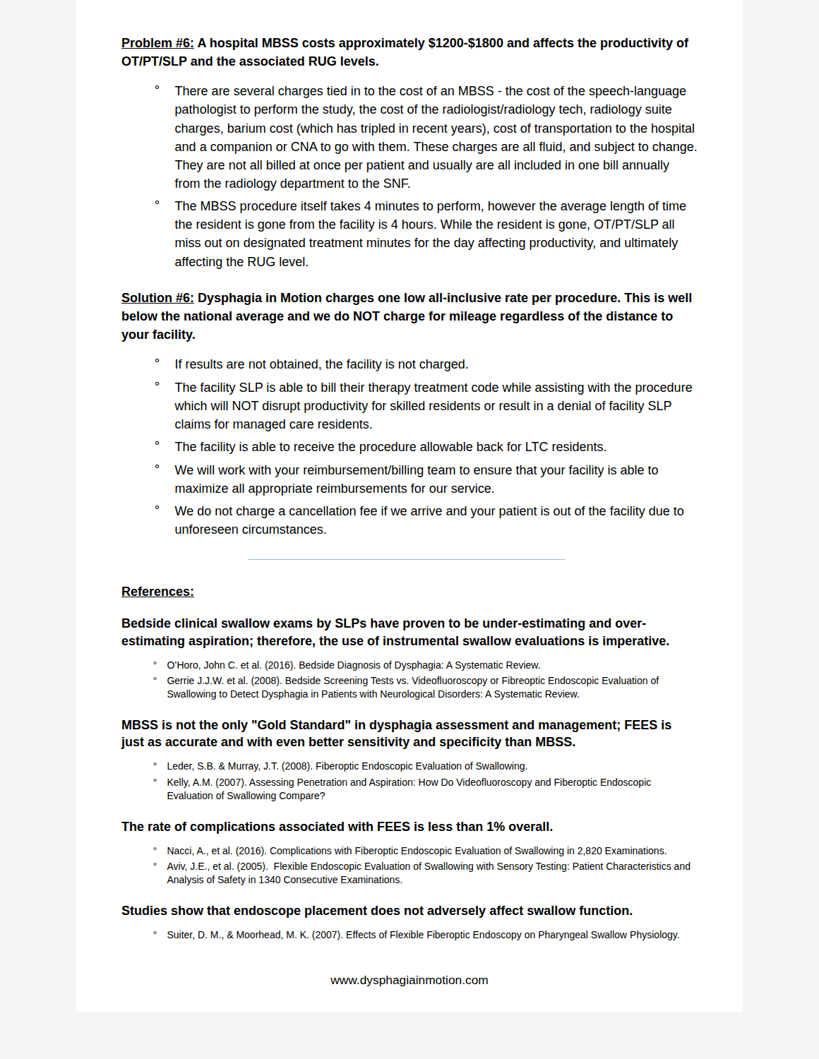Problem #6: A hospital MBSS costs approximately $1200-$1800 and affects the productivity of OT/PT/SLP and the associated RUG levels.
There are several charges tied in to the cost of an MBSS - the cost of the speech-language pathologist to perform the study, the cost of the radiologist/radiology tech, radiology suite charges, barium cost (which has tripled in recent years), cost of transportation to the hospital and a companion or CNA to go with them. These charges are all fluid, and subject to change. They are not all billed at once per patient and usually are all included in one bill annually from the radiology department to the SNF.
The MBSS procedure itself takes 4 minutes to perform, however the average length of time the resident is gone from the facility is 4 hours. While the resident is gone, OT/PT/SLP all miss out on designated treatment minutes for the day affecting productivity, and ultimately affecting the RUG level.
Solution #6: Dysphagia in Motion charges one low all-inclusive rate per procedure. This is well below the national average and we do NOT charge for mileage regardless of the distance to your facility.
If results are not obtained, the facility is not charged.
The facility SLP is able to bill their therapy treatment code while assisting with the procedure which will NOT disrupt productivity for skilled residents or result in a denial of facility SLP claims for managed care residents.
The facility is able to receive the procedure allowable back for LTC residents.
We will work with your reimbursement/billing team to ensure that your facility is able to maximize all appropriate reimbursements for our service.
We do not charge a cancellation fee if we arrive and your patient is out of the facility due to unforeseen circumstances.
References:
Bedside clinical swallow exams by SLPs have proven to be under-estimating and over-estimating aspiration; therefore, the use of instrumental swallow evaluations is imperative.
O’Horo, John C. et al. (2016). Bedside Diagnosis of Dysphagia: A Systematic Review.
Gerrie J.J.W. et al. (2008). Bedside Screening Tests vs. Videofluoroscopy or Fibreoptic Endoscopic Evaluation of Swallowing to Detect Dysphagia in Patients with Neurological Disorders: A Systematic Review.
MBSS is not the only "Gold Standard" in dysphagia assessment and management; FEES is just as accurate and with even better sensitivity and specificity than MBSS.
Leder, S.B. & Murray, J.T. (2008). Fiberoptic Endoscopic Evaluation of Swallowing.
Kelly, A.M. (2007). Assessing Penetration and Aspiration: How Do Videofluoroscopy and Fiberoptic Endoscopic Evaluation of Swallowing Compare?
The rate of complications associated with FEES is less than 1% overall.
Nacci, A., et al. (2016). Complications with Fiberoptic Endoscopic Evaluation of Swallowing in 2,820 Examinations.
Aviv, J.E., et al. (2005). Flexible Endoscopic Evaluation of Swallowing with Sensory Testing: Patient Characteristics and Analysis of Safety in 1340 Consecutive Examinations.
Studies show that endoscope placement does not adversely affect swallow function.
Suiter, D. M., & Moorhead, M. K. (2007). Effects of Flexible Fiberoptic Endoscopy on Pharyngeal Swallow Physiology.
www.dysphagiainmotion.com